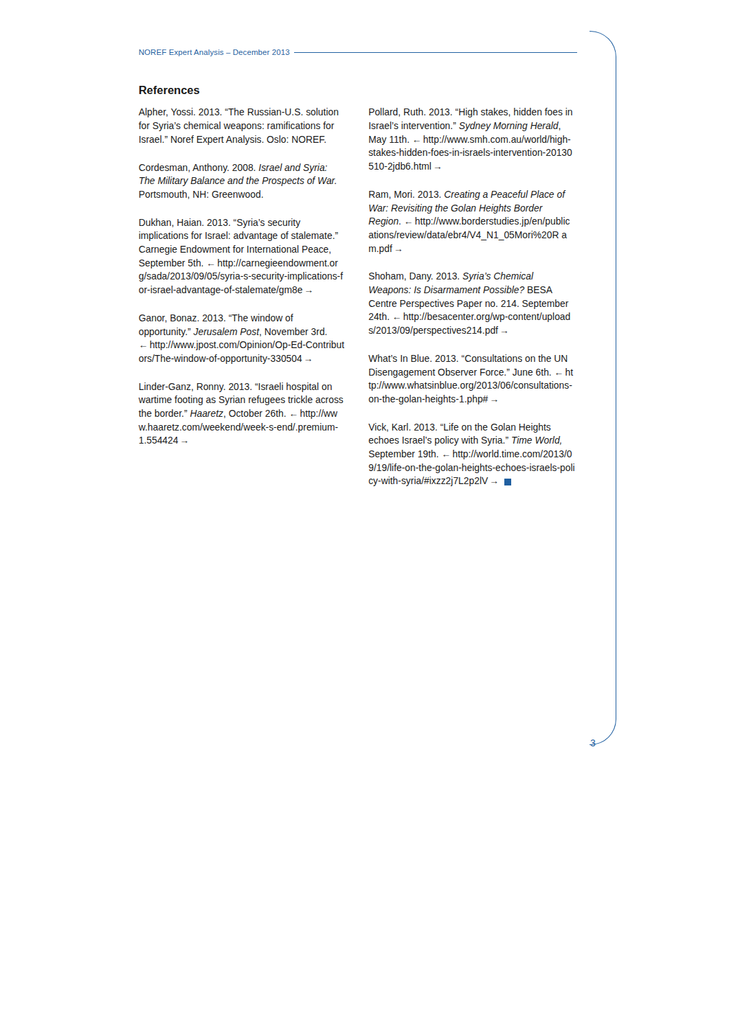NOREF Expert Analysis – December 2013
References
Alpher, Yossi. 2013. “The Russian-U.S. solution for Syria’s chemical weapons: ramifications for Israel.” Noref Expert Analysis. Oslo: NOREF.
Cordesman, Anthony. 2008. Israel and Syria: The Military Balance and the Prospects of War. Portsmouth, NH: Greenwood.
Dukhan, Haian. 2013. “Syria’s security implications for Israel: advantage of stalemate.” Carnegie Endowment for International Peace, September 5th. http://carnegieendowment.org/sada/2013/09/05/syria-s-security-implications-for-israel-advantage-of-stalemate/gm8e
Ganor, Bonaz. 2013. “The window of opportunity.” Jerusalem Post, November 3rd. http://www.jpost.com/Opinion/Op-Ed-Contributors/The-window-of-opportunity-330504
Linder-Ganz, Ronny. 2013. “Israeli hospital on wartime footing as Syrian refugees trickle across the border.” Haaretz, October 26th. http://www.haaretz.com/weekend/week-s-end/.premium-1.554424
Pollard, Ruth. 2013. “High stakes, hidden foes in Israel’s intervention.” Sydney Morning Herald, May 11th. http://www.smh.com.au/world/high-stakes-hidden-foes-in-israels-intervention-20130510-2jdb6.html
Ram, Mori. 2013. Creating a Peaceful Place of War: Revisiting the Golan Heights Border Region. http://www.borderstudies.jp/en/publications/review/data/ebr4/V4_N1_05Mori%20R am.pdf
Shoham, Dany. 2013. Syria’s Chemical Weapons: Is Disarmament Possible? BESA Centre Perspectives Paper no. 214. September 24th. http://besacenter.org/wp-content/uploads/2013/09/perspectives214.pdf
What’s In Blue. 2013. “Consultations on the UN Disengagement Observer Force.” June 6th. http://www.whatsinblue.org/2013/06/consultations-on-the-golan-heights-1.php#
Vick, Karl. 2013. “Life on the Golan Heights echoes Israel’s policy with Syria.” Time World, September 19th. http://world.time.com/2013/09/19/life-on-the-golan-heights-echoes-israels-policy-with-syria/#ixzz2j7L2p2lV
3